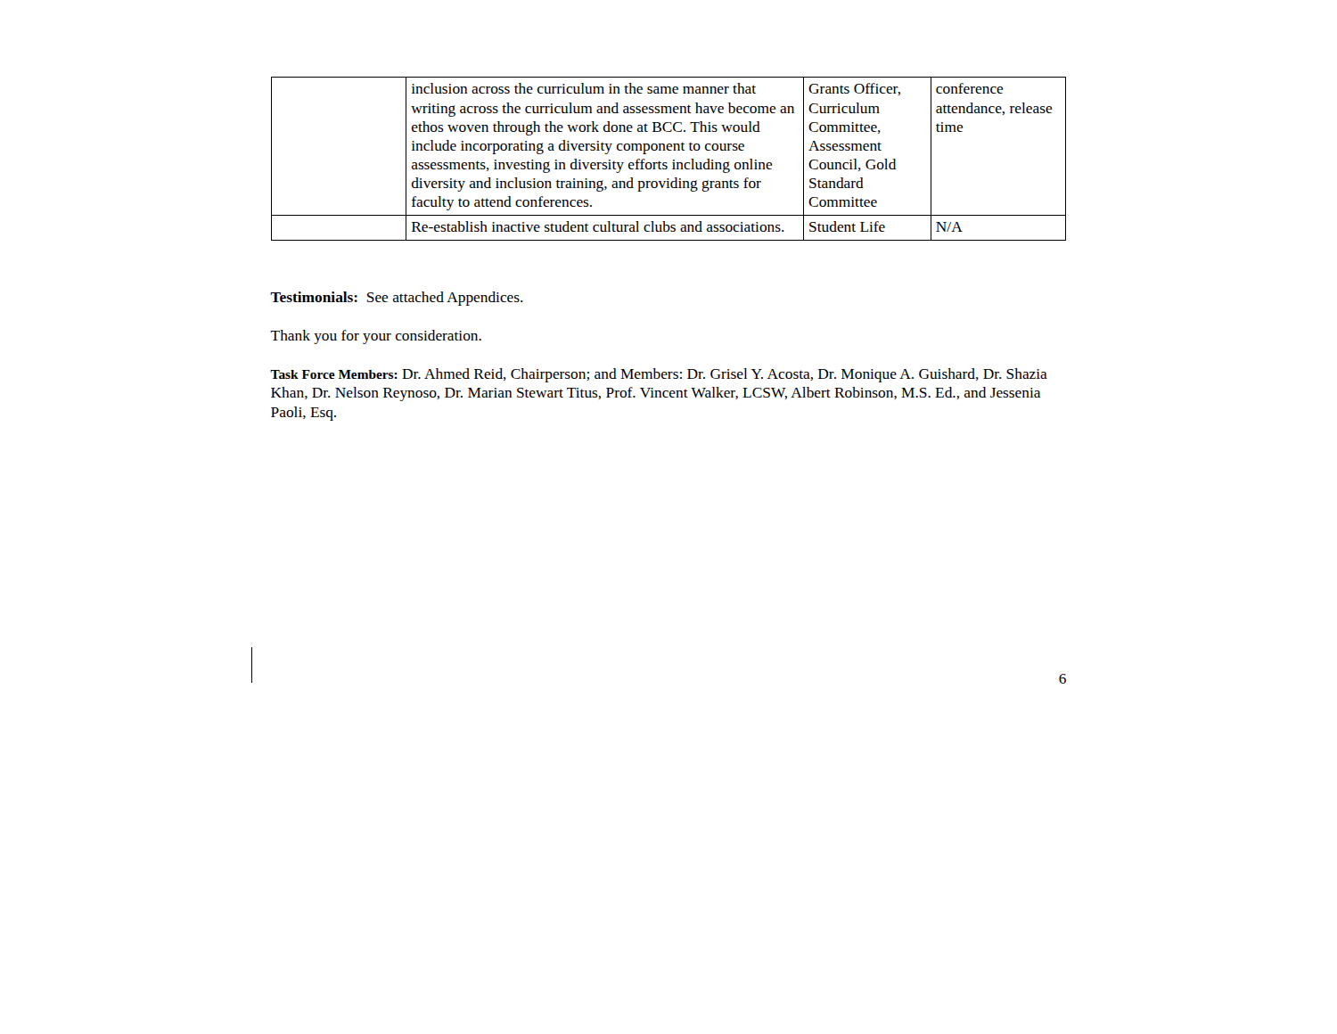| | inclusion across the curriculum in the same manner that writing across the curriculum and assessment have become an ethos woven through the work done at BCC. This would include incorporating a diversity component to course assessments, investing in diversity efforts including online diversity and inclusion training, and providing grants for faculty to attend conferences. | Grants Officer, Curriculum Committee, Assessment Council, Gold Standard Committee | conference attendance, release time |
| | Re-establish inactive student cultural clubs and associations. | Student Life | N/A |
Testimonials: See attached Appendices.
Thank you for your consideration.
Task Force Members: Dr. Ahmed Reid, Chairperson; and Members: Dr. Grisel Y. Acosta, Dr. Monique A. Guishard, Dr. Shazia Khan, Dr. Nelson Reynoso, Dr. Marian Stewart Titus, Prof. Vincent Walker, LCSW, Albert Robinson, M.S. Ed., and Jessenia Paoli, Esq.
6